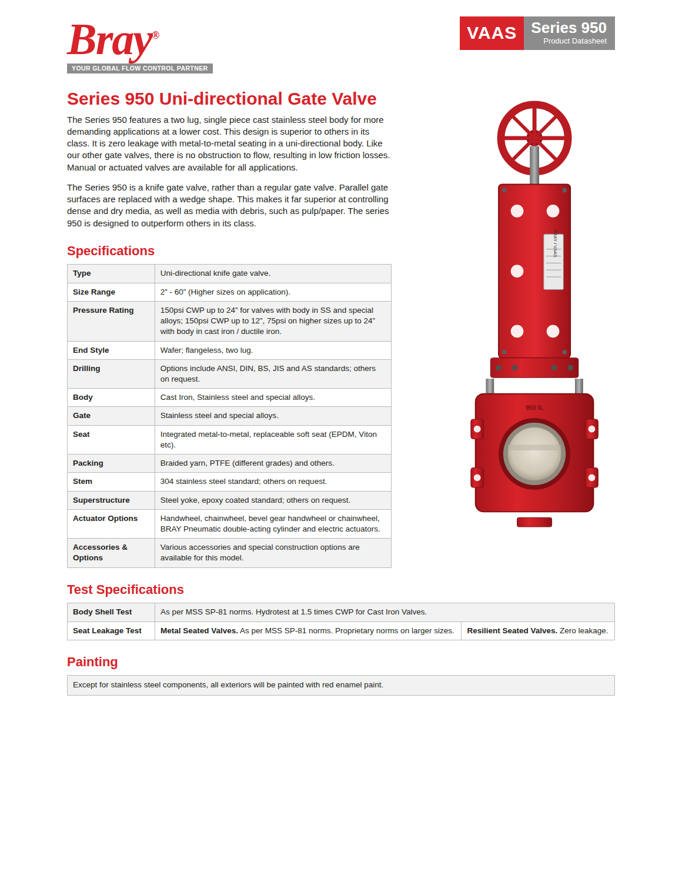Bray®
Your Global Flow Control Partner
VAAS
Series 950 Product Datasheet
Series 950 Uni-directional Gate Valve
The Series 950 features a two lug, single piece cast stainless steel body for more demanding applications at a lower cost. This design is superior to others in its class. It is zero leakage with metal-to-metal seating in a uni-directional body. Like our other gate valves, there is no obstruction to flow, resulting in low friction losses. Manual or actuated valves are available for all applications.
The Series 950 is a knife gate valve, rather than a regular gate valve. Parallel gate surfaces are replaced with a wedge shape. This makes it far superior at controlling dense and dry media, as well as media with debris, such as pulp/paper. The series 950 is designed to outperform others in its class.
Specifications
| Type | Uni-directional knife gate valve. |
| Size Range | 2” - 60” (Higher sizes on application). |
| Pressure Rating | 150psi CWP up to 24” for valves with body in SS and special alloys; 150psi CWP up to 12”, 75psi on higher sizes up to 24” with body in cast iron / ductile iron. |
| End Style | Wafer; flangeless, two lug. |
| Drilling | Options include ANSI, DIN, BS, JIS and AS standards; others on request. |
| Body | Cast Iron, Stainless steel and special alloys. |
| Gate | Stainless steel and special alloys. |
| Seat | Integrated metal-to-metal, replaceable soft seat (EPDM, Viton etc). |
| Packing | Braided yarn, PTFE (different grades) and others. |
| Stem | 304 stainless steel standard; others on request. |
| Superstructure | Steel yoke, epoxy coated standard; others on request. |
| Actuator Options | Handwheel, chainwheel, bevel gear handwheel or chainwheel, BRAY Pneumatic double-acting cylinder and electric actuators. |
| Accessories & Options | Various accessories and special construction options are available for this model. |
BRAY / VAAS 950 IL
Test Specifications
| Body Shell Test | As per MSS SP-81 norms. Hydrotest at 1.5 times CWP for Cast Iron Valves. |
| Seat Leakage Test | Metal Seated Valves. As per MSS SP-81 norms. Proprietary norms on larger sizes. | Resilient Seated Valves. Zero leakage. |
Painting
Except for stainless steel components, all exteriors will be painted with red enamel paint.